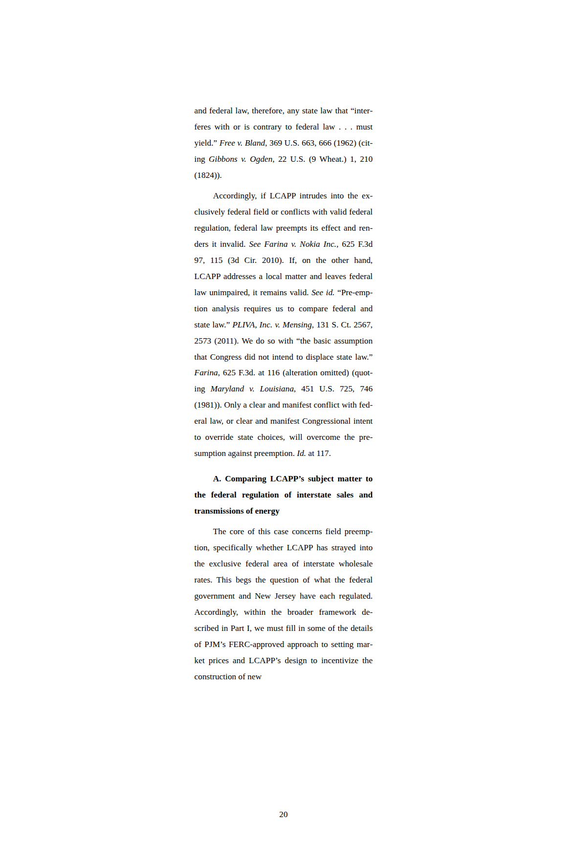and federal law, therefore, any state law that “interferes with or is contrary to federal law . . . must yield.” Free v. Bland, 369 U.S. 663, 666 (1962) (citing Gibbons v. Ogden, 22 U.S. (9 Wheat.) 1, 210 (1824)).
Accordingly, if LCAPP intrudes into the exclusively federal field or conflicts with valid federal regulation, federal law preempts its effect and renders it invalid. See Farina v. Nokia Inc., 625 F.3d 97, 115 (3d Cir. 2010). If, on the other hand, LCAPP addresses a local matter and leaves federal law unimpaired, it remains valid. See id. “Pre-emption analysis requires us to compare federal and state law.” PLIVA, Inc. v. Mensing, 131 S. Ct. 2567, 2573 (2011). We do so with “the basic assumption that Congress did not intend to displace state law.” Farina, 625 F.3d. at 116 (alteration omitted) (quoting Maryland v. Louisiana, 451 U.S. 725, 746 (1981)). Only a clear and manifest conflict with federal law, or clear and manifest Congressional intent to override state choices, will overcome the presumption against preemption. Id. at 117.
A. Comparing LCAPP’s subject matter to the federal regulation of interstate sales and transmissions of energy
The core of this case concerns field preemption, specifically whether LCAPP has strayed into the exclusive federal area of interstate wholesale rates. This begs the question of what the federal government and New Jersey have each regulated. Accordingly, within the broader framework described in Part I, we must fill in some of the details of PJM’s FERC-approved approach to setting market prices and LCAPP’s design to incentivize the construction of new
20